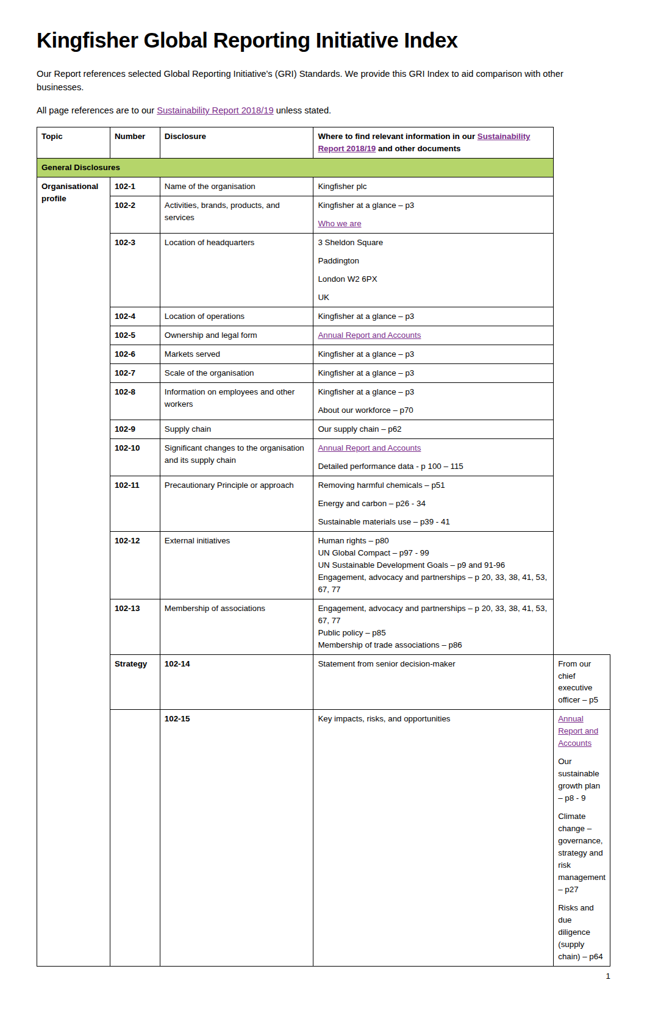Kingfisher Global Reporting Initiative Index
Our Report references selected Global Reporting Initiative’s (GRI) Standards. We provide this GRI Index to aid comparison with other businesses.
All page references are to our Sustainability Report 2018/19 unless stated.
| Topic | Number | Disclosure | Where to find relevant information in our Sustainability Report 2018/19 and other documents |
| --- | --- | --- | --- |
| General Disclosures |
| Organisational profile | 102-1 | Name of the organisation | Kingfisher plc |
| 102-2 | Activities, brands, products, and services | Kingfisher at a glance – p3 Who we are |
| 102-3 | Location of headquarters | 3 Sheldon Square Paddington London W2 6PX UK |
| 102-4 | Location of operations | Kingfisher at a glance – p3 |
| 102-5 | Ownership and legal form | Annual Report and Accounts |
| 102-6 | Markets served | Kingfisher at a glance – p3 |
| 102-7 | Scale of the organisation | Kingfisher at a glance – p3 |
| 102-8 | Information on employees and other workers | Kingfisher at a glance – p3 About our workforce – p70 |
| 102-9 | Supply chain | Our supply chain – p62 |
| 102-10 | Significant changes to the organisation and its supply chain | Annual Report and Accounts Detailed performance data - p 100 – 115 |
| 102-11 | Precautionary Principle or approach | Removing harmful chemicals – p51 Energy and carbon – p26 - 34 Sustainable materials use – p39 - 41 |
| 102-12 | External initiatives | Human rights – p80 UN Global Compact – p97 - 99 UN Sustainable Development Goals – p9 and 91-96 Engagement, advocacy and partnerships – p 20, 33, 38, 41, 53, 67, 77 |
| 102-13 | Membership of associations | Engagement, advocacy and partnerships – p 20, 33, 38, 41, 53, 67, 77 Public policy – p85 Membership of trade associations – p86 |
| Strategy | 102-14 | Statement from senior decision-maker | From our chief executive officer – p5 |
| | 102-15 | Key impacts, risks, and opportunities | Annual Report and Accounts Our sustainable growth plan – p8 - 9 Climate change – governance, strategy and risk management – p27 Risks and due diligence (supply chain) – p64 |
1